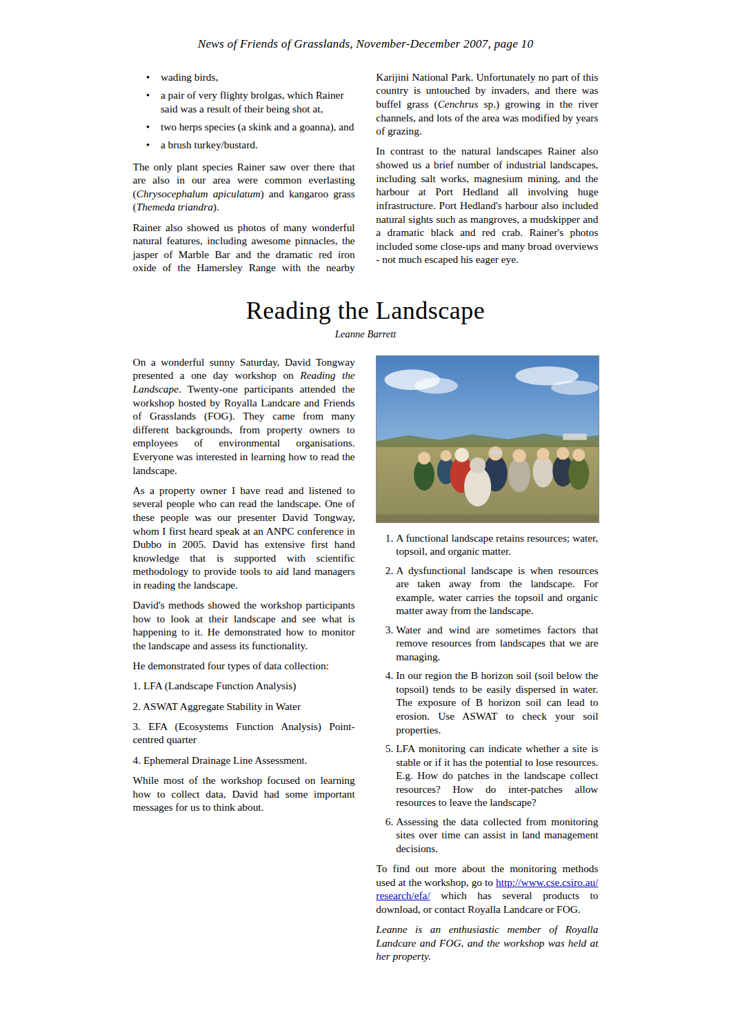News of Friends of Grasslands, November-December 2007, page 10
wading birds,
a pair of very flighty brolgas, which Rainer said was a result of their being shot at,
two herps species (a skink and a goanna), and
a brush turkey/bustard.
The only plant species Rainer saw over there that are also in our area were common everlasting (Chrysocephalum apiculatum) and kangaroo grass (Themeda triandra).
Rainer also showed us photos of many wonderful natural features, including awesome pinnacles, the jasper of Marble Bar and the dramatic red iron oxide of the Hamersley Range with the nearby Karijini National Park. Unfortunately no part of this country is untouched by invaders, and there was buffel grass (Cenchrus sp.) growing in the river channels, and lots of the area was modified by years of grazing.
In contrast to the natural landscapes Rainer also showed us a brief number of industrial landscapes, including salt works, magnesium mining, and the harbour at Port Hedland all involving huge infrastructure. Port Hedland's harbour also included natural sights such as mangroves, a mudskipper and a dramatic black and red crab. Rainer's photos included some close-ups and many broad overviews - not much escaped his eager eye.
Reading the Landscape
Leanne Barrett
On a wonderful sunny Saturday, David Tongway presented a one day workshop on Reading the Landscape. Twenty-one participants attended the workshop hosted by Royalla Landcare and Friends of Grasslands (FOG). They came from many different backgrounds, from property owners to employees of environmental organisations. Everyone was interested in learning how to read the landscape.
As a property owner I have read and listened to several people who can read the landscape. One of these people was our presenter David Tongway, whom I first heard speak at an ANPC conference in Dubbo in 2005. David has extensive first hand knowledge that is supported with scientific methodology to provide tools to aid land managers in reading the landscape.
David's methods showed the workshop participants how to look at their landscape and see what is happening to it. He demonstrated how to monitor the landscape and assess its functionality.
He demonstrated four types of data collection:
1. LFA (Landscape Function Analysis)
2. ASWAT Aggregate Stability in Water
3. EFA (Ecosystems Function Analysis) Point-centred quarter
4. Ephemeral Drainage Line Assessment.
While most of the workshop focused on learning how to collect data, David had some important messages for us to think about.
A functional landscape retains resources; water, topsoil, and organic matter.
A dysfunctional landscape is when resources are taken away from the landscape. For example, water carries the topsoil and organic matter away from the landscape.
Water and wind are sometimes factors that remove resources from landscapes that we are managing.
In our region the B horizon soil (soil below the topsoil) tends to be easily dispersed in water. The exposure of B horizon soil can lead to erosion. Use ASWAT to check your soil properties.
LFA monitoring can indicate whether a site is stable or if it has the potential to lose resources. E.g. How do patches in the landscape collect resources? How do inter-patches allow resources to leave the landscape?
Assessing the data collected from monitoring sites over time can assist in land management decisions.
To find out more about the monitoring methods used at the workshop, go to http://www.cse.csiro.au/research/efa/ which has several products to download, or contact Royalla Landcare or FOG.
Leanne is an enthusiastic member of Royalla Landcare and FOG, and the workshop was held at her property.